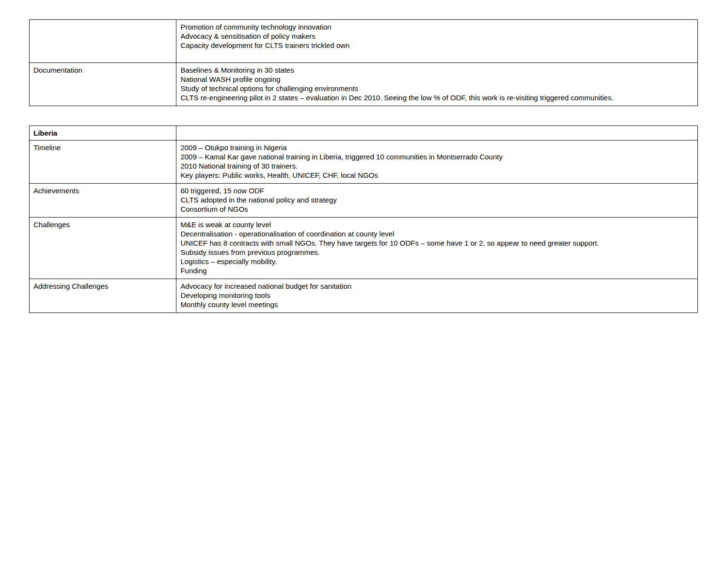| | Promotion of community technology innovation Advocacy & sensitisation of policy makers Capacity development for CLTS trainers trickled own |
| Documentation | Baselines & Monitoring in 30 states National WASH profile ongoing Study of technical options for challenging environments CLTS re-engineering pilot in 2 states – evaluation in Dec 2010. Seeing the low % of ODF, this work is re-visiting triggered communities. |
| Liberia | |
| Timeline | 2009 – Otukpo training in Nigeria 2009 – Kamal Kar gave national training in Liberia, triggered 10 communities in Montserrado County 2010 National training of 30 trainers. Key players: Public works, Health, UNICEF, CHF, local NGOs |
| Achievements | 60 triggered, 15 now ODF CLTS adopted in the national policy and strategy Consortium of NGOs |
| Challenges | M&E is weak at county level Decentralisation - operationalisation of coordination at county level UNICEF has 8 contracts with small NGOs. They have targets for 10 ODFs – some have 1 or 2, so appear to need greater support. Subsidy issues from previous programmes. Logistics – especially mobility. Funding |
| Addressing Challenges | Advocacy for increased national budget for sanitation Developing monitoring tools Monthly county level meetings |